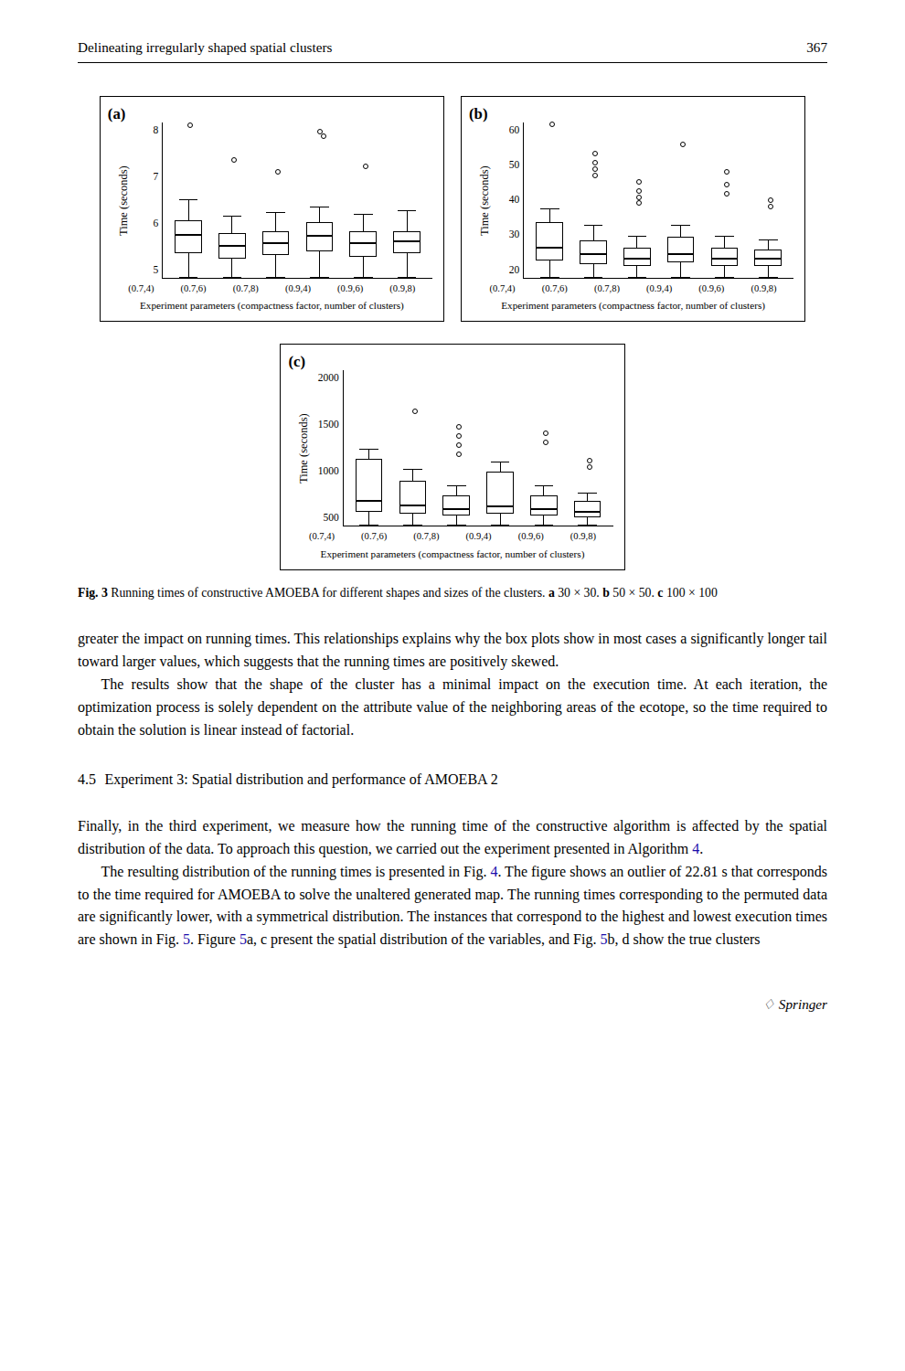Delineating irregularly shaped spatial clusters 367
(a)
Time (seconds)
8 7 6 5
(0.7,4) (0.7,6) (0.7,8) (0.9,4) (0.9,6) (0.9,8)
Experiment parameters (compactness factor, number of clusters)
(b)
Time (seconds)
60 50 40 30 20
(0.7,4) (0.7,6) (0.7,8) (0.9,4) (0.9,6) (0.9,8)
Experiment parameters (compactness factor, number of clusters)
(c)
Time (seconds)
2000 1500 1000 500
(0.7,4) (0.7,6) (0.7,8) (0.9,4) (0.9,6) (0.9,8)
Experiment parameters (compactness factor, number of clusters)
Fig. 3 Running times of constructive AMOEBA for different shapes and sizes of the clusters. a 30 × 30. b 50 × 50. c 100 × 100
greater the impact on running times. This relationships explains why the box plots show in most cases a significantly longer tail toward larger values, which suggests that the running times are positively skewed.
The results show that the shape of the cluster has a minimal impact on the execution time. At each iteration, the optimization process is solely dependent on the attribute value of the neighboring areas of the ecotope, so the time required to obtain the solution is linear instead of factorial.
4.5 Experiment 3: Spatial distribution and performance of AMOEBA 2
Finally, in the third experiment, we measure how the running time of the constructive algorithm is affected by the spatial distribution of the data. To approach this question, we carried out the experiment presented in Algorithm 4.
The resulting distribution of the running times is presented in Fig. 4. The figure shows an outlier of 22.81 s that corresponds to the time required for AMOEBA to solve the unaltered generated map. The running times corresponding to the permuted data are significantly lower, with a symmetrical distribution. The instances that correspond to the highest and lowest execution times are shown in Fig. 5. Figure 5a, c present the spatial distribution of the variables, and Fig. 5b, d show the true clusters
♢ Springer